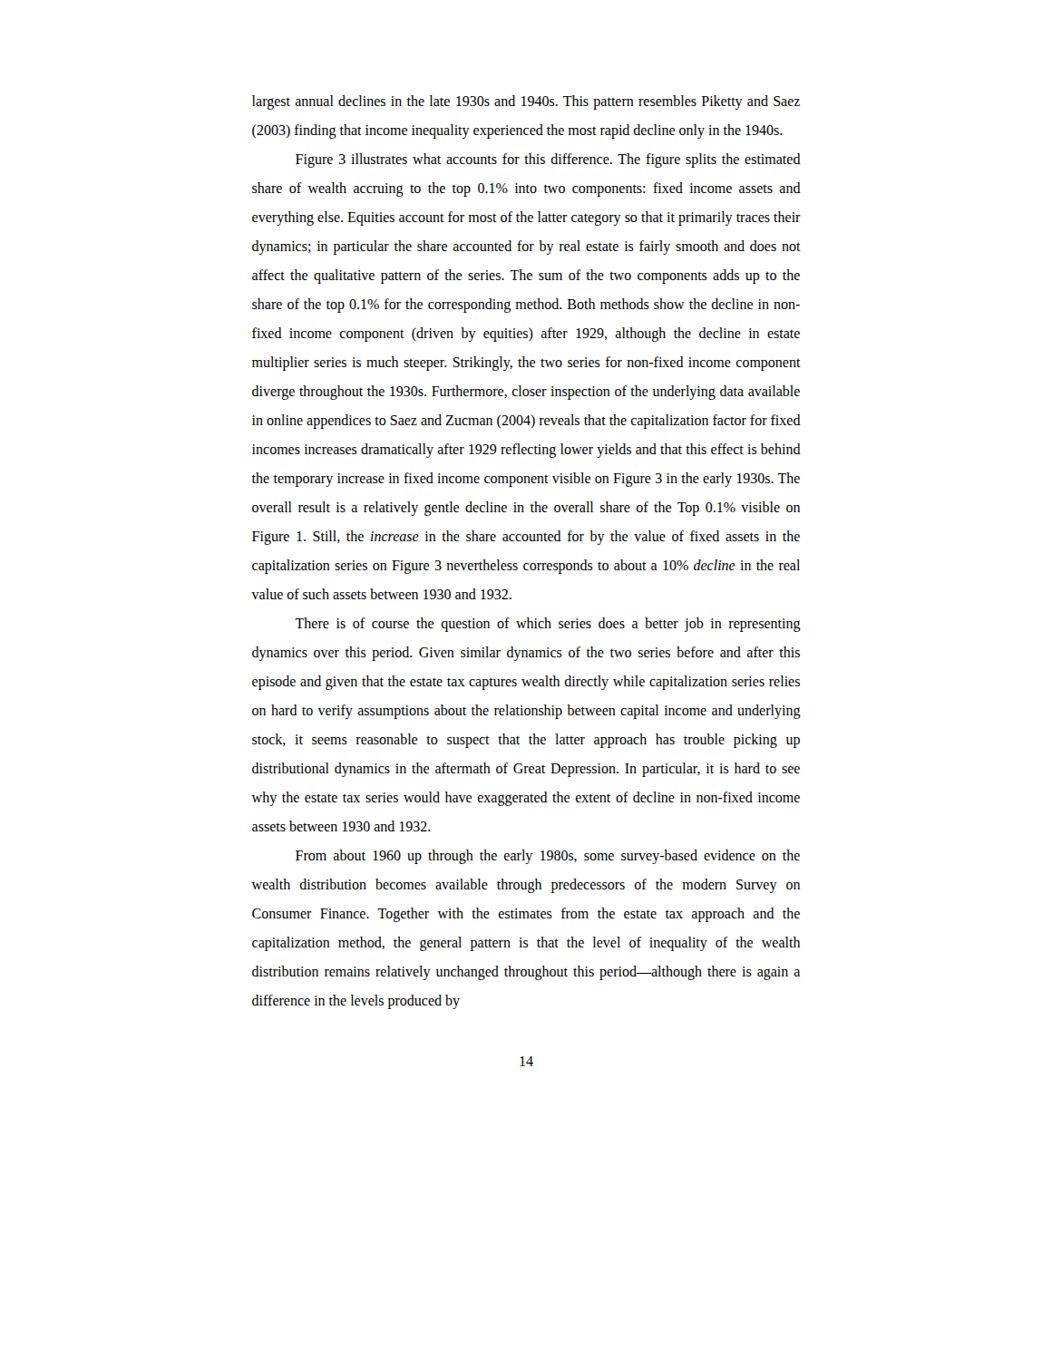largest annual declines in the late 1930s and 1940s. This pattern resembles Piketty and Saez (2003) finding that income inequality experienced the most rapid decline only in the 1940s.
Figure 3 illustrates what accounts for this difference. The figure splits the estimated share of wealth accruing to the top 0.1% into two components: fixed income assets and everything else. Equities account for most of the latter category so that it primarily traces their dynamics; in particular the share accounted for by real estate is fairly smooth and does not affect the qualitative pattern of the series. The sum of the two components adds up to the share of the top 0.1% for the corresponding method. Both methods show the decline in non-fixed income component (driven by equities) after 1929, although the decline in estate multiplier series is much steeper. Strikingly, the two series for non-fixed income component diverge throughout the 1930s. Furthermore, closer inspection of the underlying data available in online appendices to Saez and Zucman (2004) reveals that the capitalization factor for fixed incomes increases dramatically after 1929 reflecting lower yields and that this effect is behind the temporary increase in fixed income component visible on Figure 3 in the early 1930s. The overall result is a relatively gentle decline in the overall share of the Top 0.1% visible on Figure 1. Still, the increase in the share accounted for by the value of fixed assets in the capitalization series on Figure 3 nevertheless corresponds to about a 10% decline in the real value of such assets between 1930 and 1932.
There is of course the question of which series does a better job in representing dynamics over this period. Given similar dynamics of the two series before and after this episode and given that the estate tax captures wealth directly while capitalization series relies on hard to verify assumptions about the relationship between capital income and underlying stock, it seems reasonable to suspect that the latter approach has trouble picking up distributional dynamics in the aftermath of Great Depression. In particular, it is hard to see why the estate tax series would have exaggerated the extent of decline in non-fixed income assets between 1930 and 1932.
From about 1960 up through the early 1980s, some survey-based evidence on the wealth distribution becomes available through predecessors of the modern Survey on Consumer Finance. Together with the estimates from the estate tax approach and the capitalization method, the general pattern is that the level of inequality of the wealth distribution remains relatively unchanged throughout this period—although there is again a difference in the levels produced by
14